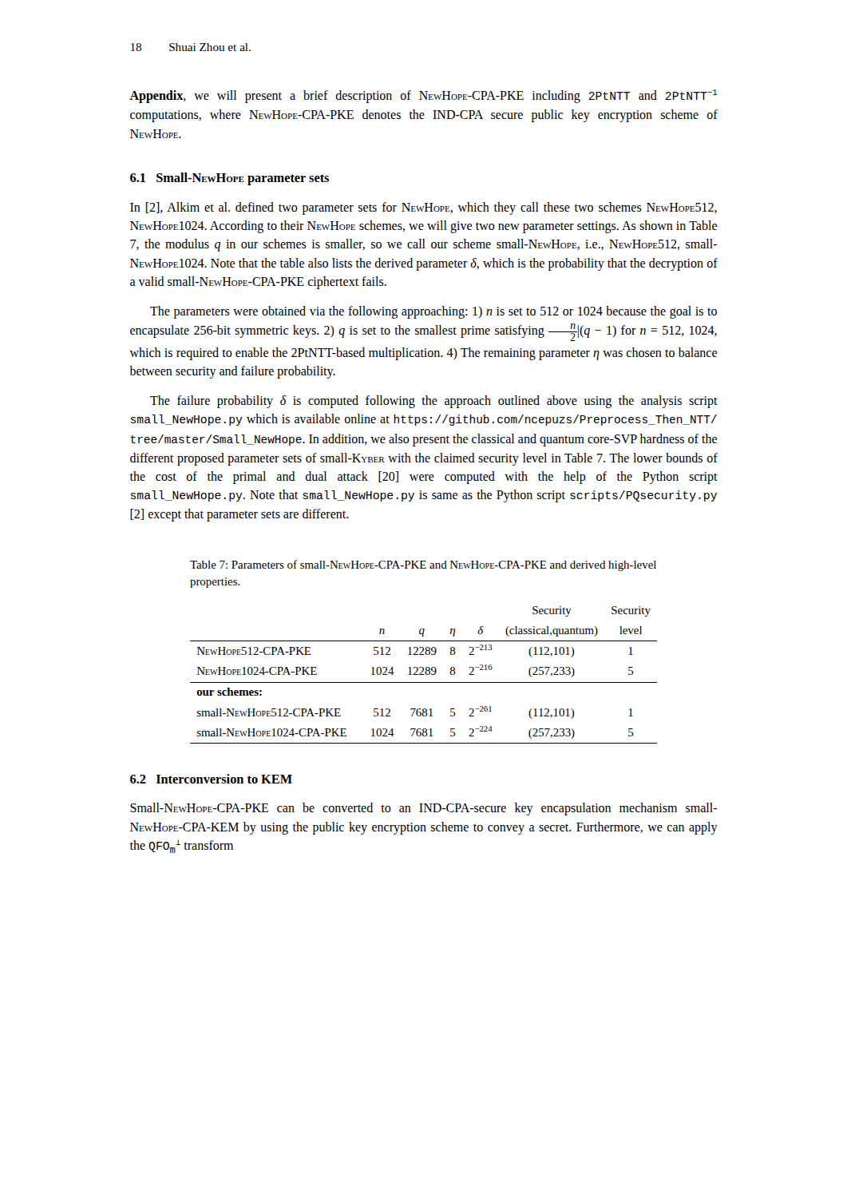18 Shuai Zhou et al.
Appendix, we will present a brief description of NewHope-CPA-PKE including 2PtNTT and 2PtNTT−1 computations, where NewHope-CPA-PKE denotes the IND-CPA secure public key encryption scheme of NewHope.
6.1 Small-NewHope parameter sets
In [2], Alkim et al. defined two parameter sets for NewHope, which they call these two schemes NewHope512, NewHope1024. According to their NewHope schemes, we will give two new parameter settings. As shown in Table 7, the modulus q in our schemes is smaller, so we call our scheme small-NewHope, i.e., NewHope512, small-NewHope1024. Note that the table also lists the derived parameter δ, which is the probability that the decryption of a valid small-NewHope-CPA-PKE ciphertext fails.
The parameters were obtained via the following approaching: 1) n is set to 512 or 1024 because the goal is to encapsulate 256-bit symmetric keys. 2) q is set to the smallest prime satisfying n 2|(q − 1) for n = 512, 1024, which is required to enable the 2PtNTT-based multiplication. 4) The remaining parameter η was chosen to balance between security and failure probability.
The failure probability δ is computed following the approach outlined above using the analysis script small_NewHope.py which is available online at https://github.com/ncepuzs/Preprocess_Then_NTT/tree/master/Small_NewHope. In addition, we also present the classical and quantum core-SVP hardness of the different proposed parameter sets of small-Kyber with the claimed security level in Table 7. The lower bounds of the cost of the primal and dual attack [20] were computed with the help of the Python script small_NewHope.py. Note that small_NewHope.py is same as the Python script scripts/PQsecurity.py [2] except that parameter sets are different.
Table 7: Parameters of small- NewHope -CPA-PKE and NewHope -CPA-PKE and derived high-level properties.
| | | | | | Security | Security |
| | n | q | η | δ | (classical,quantum) | level |
| NewHope 512-CPA-PKE | 512 | 12289 | 8 | 2 −213 | (112,101) | 1 |
| NewHope 1024-CPA-PKE | 1024 | 12289 | 8 | 2 −216 | (257,233) | 5 |
| our schemes: | | | | | | |
| small- NewHope 512-CPA-PKE | 512 | 7681 | 5 | 2 −261 | (112,101) | 1 |
| small- NewHope 1024-CPA-PKE | 1024 | 7681 | 5 | 2 −224 | (257,233) | 5 |
6.2 Interconversion to KEM
Small-NewHope-CPA-PKE can be converted to an IND-CPA-secure key encapsulation mechanism small-NewHope-CPA-KEM by using the public key encryption scheme to convey a secret. Furthermore, we can apply the QFOm⊥ transform